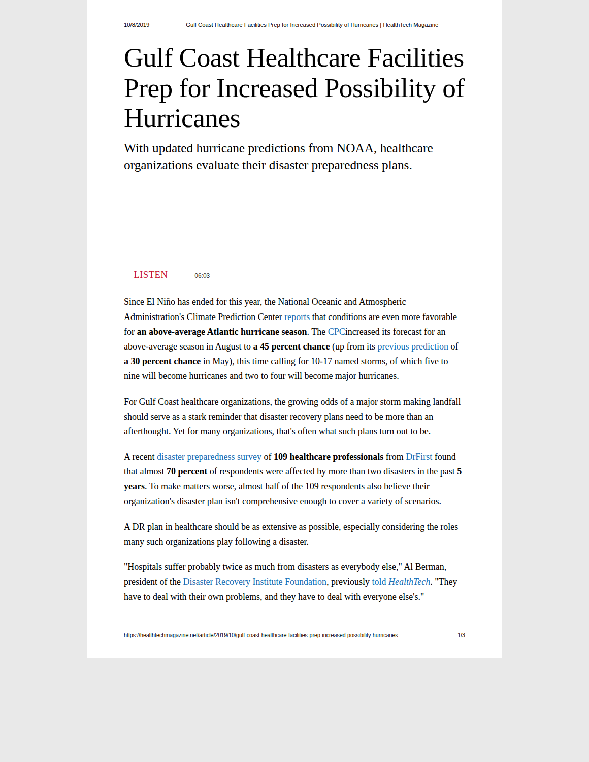10/8/2019 Gulf Coast Healthcare Facilities Prep for Increased Possibility of Hurricanes | HealthTech Magazine
Gulf Coast Healthcare Facilities Prep for Increased Possibility of Hurricanes
With updated hurricane predictions from NOAA, healthcare organizations evaluate their disaster preparedness plans.
LISTEN 06:03
Since El Niño has ended for this year, the National Oceanic and Atmospheric Administration's Climate Prediction Center reports that conditions are even more favorable for an above-average Atlantic hurricane season. The CPCincreased its forecast for an above-average season in August to a 45 percent chance (up from its previous prediction of a 30 percent chance in May), this time calling for 10-17 named storms, of which five to nine will become hurricanes and two to four will become major hurricanes.
For Gulf Coast healthcare organizations, the growing odds of a major storm making landfall should serve as a stark reminder that disaster recovery plans need to be more than an afterthought. Yet for many organizations, that's often what such plans turn out to be.
A recent disaster preparedness survey of 109 healthcare professionals from DrFirst found that almost 70 percent of respondents were affected by more than two disasters in the past 5 years. To make matters worse, almost half of the 109 respondents also believe their organization's disaster plan isn't comprehensive enough to cover a variety of scenarios.
A DR plan in healthcare should be as extensive as possible, especially considering the roles many such organizations play following a disaster.
"Hospitals suffer probably twice as much from disasters as everybody else," Al Berman, president of the Disaster Recovery Institute Foundation, previously told HealthTech. "They have to deal with their own problems, and they have to deal with everyone else's."
https://healthtechmagazine.net/article/2019/10/gulf-coast-healthcare-facilities-prep-increased-possibility-hurricanes 1/3